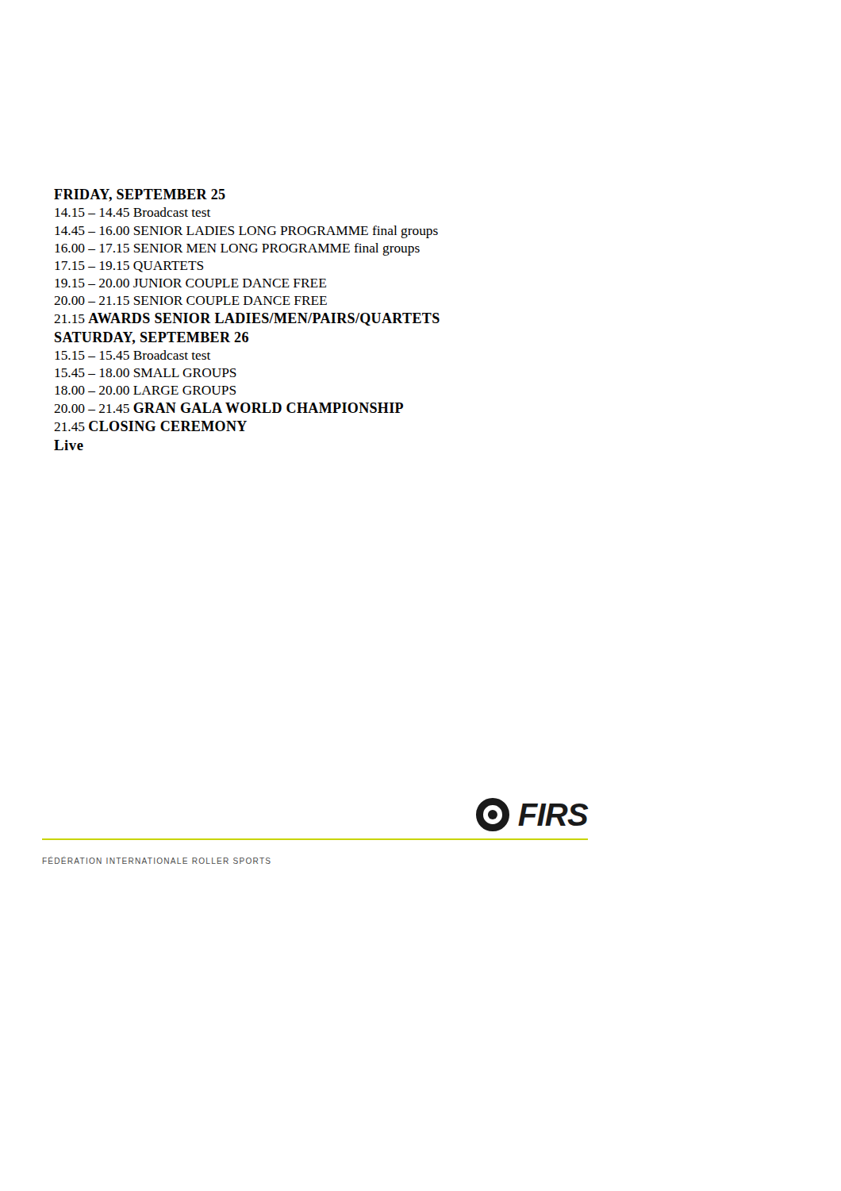FRIDAY, SEPTEMBER 25
14.15 – 14.45 Broadcast test
14.45 – 16.00 SENIOR LADIES LONG PROGRAMME final groups
16.00 – 17.15 SENIOR MEN LONG PROGRAMME final groups
17.15 – 19.15 QUARTETS
19.15 – 20.00 JUNIOR COUPLE DANCE FREE
20.00 – 21.15 SENIOR COUPLE DANCE FREE
21.15 AWARDS SENIOR LADIES/MEN/PAIRS/QUARTETS
SATURDAY, SEPTEMBER 26
15.15 – 15.45 Broadcast test
15.45 – 18.00 SMALL GROUPS
18.00 – 20.00 LARGE GROUPS
20.00 – 21.45 GRAN GALA WORLD CHAMPIONSHIP
21.45 CLOSING CEREMONY
Live
Fédération Internationale Roller Sports
FIRS